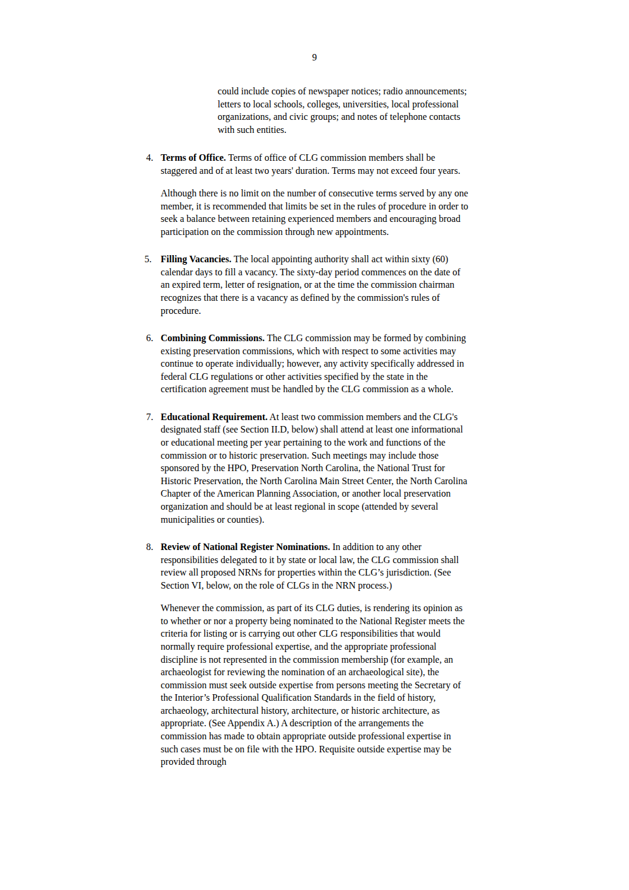9
could include copies of newspaper notices; radio announcements; letters to local schools, colleges, universities, local professional organizations, and civic groups; and notes of telephone contacts with such entities.
4.
Terms of Office. Terms of office of CLG commission members shall be staggered and of at least two years' duration. Terms may not exceed four years.
Although there is no limit on the number of consecutive terms served by any one member, it is recommended that limits be set in the rules of procedure in order to seek a balance between retaining experienced members and encouraging broad participation on the commission through new appointments.
5.
Filling Vacancies. The local appointing authority shall act within sixty (60) calendar days to fill a vacancy. The sixty-day period commences on the date of an expired term, letter of resignation, or at the time the commission chairman recognizes that there is a vacancy as defined by the commission's rules of procedure.
6.
Combining Commissions. The CLG commission may be formed by combining existing preservation commissions, which with respect to some activities may continue to operate individually; however, any activity specifically addressed in federal CLG regulations or other activities specified by the state in the certification agreement must be handled by the CLG commission as a whole.
7.
Educational Requirement. At least two commission members and the CLG's designated staff (see Section II.D, below) shall attend at least one informational or educational meeting per year pertaining to the work and functions of the commission or to historic preservation. Such meetings may include those sponsored by the HPO, Preservation North Carolina, the National Trust for Historic Preservation, the North Carolina Main Street Center, the North Carolina Chapter of the American Planning Association, or another local preservation organization and should be at least regional in scope (attended by several municipalities or counties).
8.
Review of National Register Nominations. In addition to any other responsibilities delegated to it by state or local law, the CLG commission shall review all proposed NRNs for properties within the CLG’s jurisdiction. (See Section VI, below, on the role of CLGs in the NRN process.)
Whenever the commission, as part of its CLG duties, is rendering its opinion as to whether or nor a property being nominated to the National Register meets the criteria for listing or is carrying out other CLG responsibilities that would normally require professional expertise, and the appropriate professional discipline is not represented in the commission membership (for example, an archaeologist for reviewing the nomination of an archaeological site), the commission must seek outside expertise from persons meeting the Secretary of the Interior’s Professional Qualification Standards in the field of history, archaeology, architectural history, architecture, or historic architecture, as appropriate. (See Appendix A.) A description of the arrangements the commission has made to obtain appropriate outside professional expertise in such cases must be on file with the HPO. Requisite outside expertise may be provided through